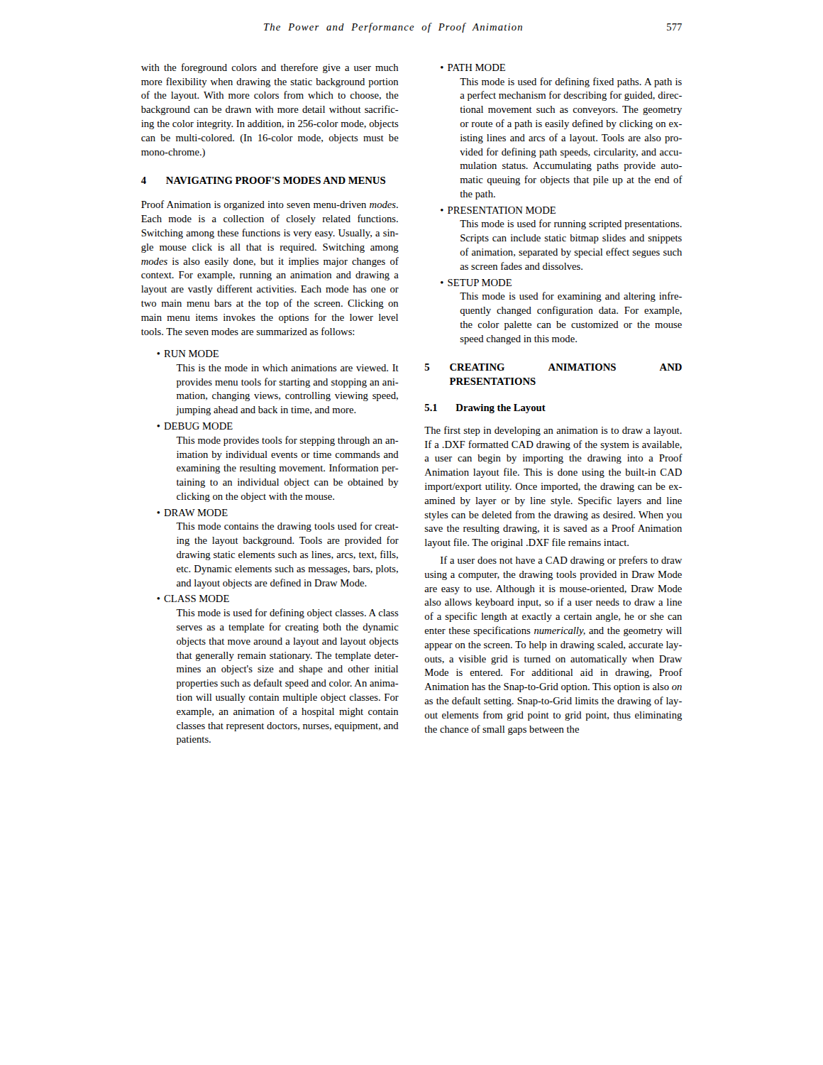The Power and Performance of Proof Animation 577
with the foreground colors and therefore give a user much more flexibility when drawing the static background portion of the layout. With more colors from which to choose, the background can be drawn with more detail without sacrificing the color integrity. In addition, in 256-color mode, objects can be multi-colored. (In 16-color mode, objects must be mono-chrome.)
4 Navigating Proof's Modes and Menus
Proof Animation is organized into seven menu-driven modes. Each mode is a collection of closely related functions. Switching among these functions is very easy. Usually, a single mouse click is all that is required. Switching among modes is also easily done, but it implies major changes of context. For example, running an animation and drawing a layout are vastly different activities. Each mode has one or two main menu bars at the top of the screen. Clicking on main menu items invokes the options for the lower level tools. The seven modes are summarized as follows:
•RUN MODE This is the mode in which animations are viewed. It provides menu tools for starting and stopping an animation, changing views, controlling viewing speed, jumping ahead and back in time, and more.
•DEBUG MODE This mode provides tools for stepping through an animation by individual events or time commands and examining the resulting movement. Information pertaining to an individual object can be obtained by clicking on the object with the mouse.
•DRAW MODE This mode contains the drawing tools used for creating the layout background. Tools are provided for drawing static elements such as lines, arcs, text, fills, etc. Dynamic elements such as messages, bars, plots, and layout objects are defined in Draw Mode.
•CLASS MODE This mode is used for defining object classes. A class serves as a template for creating both the dynamic objects that move around a layout and layout objects that generally remain stationary. The template determines an object's size and shape and other initial properties such as default speed and color. An animation will usually contain multiple object classes. For example, an animation of a hospital might contain classes that represent doctors, nurses, equipment, and patients.
•PATH MODE This mode is used for defining fixed paths. A path is a perfect mechanism for describing for guided, directional movement such as conveyors. The geometry or route of a path is easily defined by clicking on existing lines and arcs of a layout. Tools are also provided for defining path speeds, circularity, and accumulation status. Accumulating paths provide automatic queuing for objects that pile up at the end of the path.
•PRESENTATION MODE This mode is used for running scripted presentations. Scripts can include static bitmap slides and snippets of animation, separated by special effect segues such as screen fades and dissolves.
•SETUP MODE This mode is used for examining and altering infrequently changed configuration data. For example, the color palette can be customized or the mouse speed changed in this mode.
5 Creating Animations and Presentations
5.1 Drawing the Layout
The first step in developing an animation is to draw a layout. If a .DXF formatted CAD drawing of the system is available, a user can begin by importing the drawing into a Proof Animation layout file. This is done using the built-in CAD import/export utility. Once imported, the drawing can be examined by layer or by line style. Specific layers and line styles can be deleted from the drawing as desired. When you save the resulting drawing, it is saved as a Proof Animation layout file. The original .DXF file remains intact.
If a user does not have a CAD drawing or prefers to draw using a computer, the drawing tools provided in Draw Mode are easy to use. Although it is mouse-oriented, Draw Mode also allows keyboard input, so if a user needs to draw a line of a specific length at exactly a certain angle, he or she can enter these specifications numerically, and the geometry will appear on the screen. To help in drawing scaled, accurate layouts, a visible grid is turned on automatically when Draw Mode is entered. For additional aid in drawing, Proof Animation has the Snap-to-Grid option. This option is also on as the default setting. Snap-to-Grid limits the drawing of layout elements from grid point to grid point, thus eliminating the chance of small gaps between the